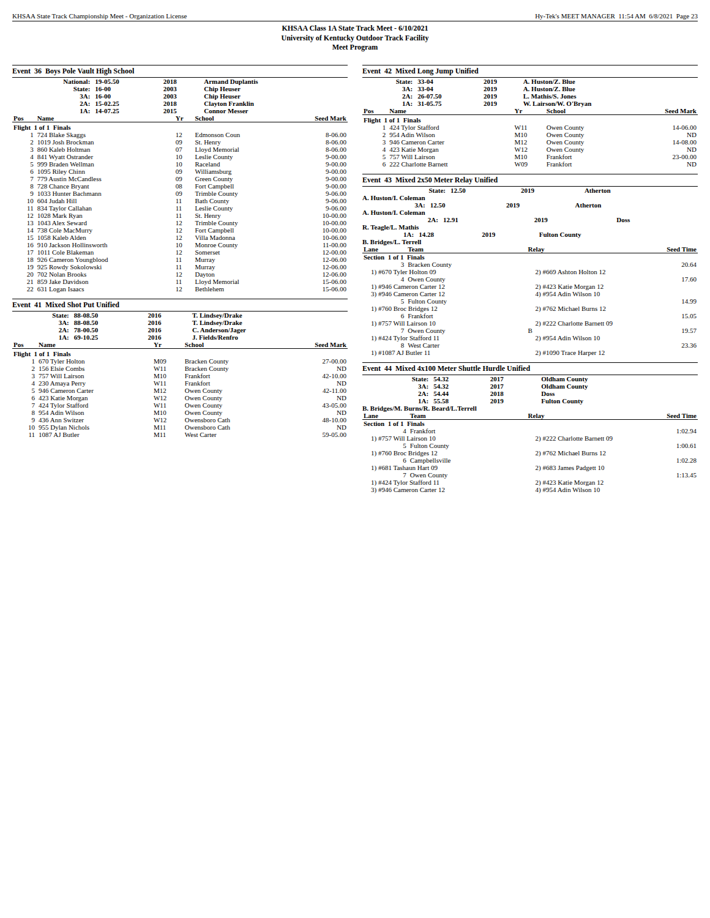KHSAA State Track Championship Meet - Organization License
Hy-Tek's MEET MANAGER 11:54 AM 6/8/2021 Page 23
KHSAA Class 1A State Track Meet - 6/10/2021
University of Kentucky Outdoor Track Facility
Meet Program
Event 36 Boys Pole Vault High School
| National: | 19-05.50 | 2018 | Armand Duplantis |
| State: | 16-00 | 2003 | Chip Heuser |
| 3A: | 16-00 | 2003 | Chip Heuser |
| 2A: | 15-02.25 | 2018 | Clayton Franklin |
| 1A: | 14-07.25 | 2015 | Connor Messer |
| Pos | Name | Yr | School | Seed Mark |
| Flight 1 of 1 Finals |
| 1 | 724 Blake Skaggs | 12 | Edmonson Coun | 8-06.00 |
| 2 | 1019 Josh Brockman | 09 | St. Henry | 8-06.00 |
| 3 | 860 Kaleb Holtman | 07 | Lloyd Memorial | 8-06.00 |
| 4 | 841 Wyatt Ostrander | 10 | Leslie County | 9-00.00 |
| 5 | 999 Braden Wellman | 10 | Raceland | 9-00.00 |
| 6 | 1095 Riley Chinn | 09 | Williamsburg | 9-00.00 |
| 7 | 779 Austin McCandless | 09 | Green County | 9-00.00 |
| 8 | 728 Chance Bryant | 08 | Fort Campbell | 9-00.00 |
| 9 | 1033 Hunter Bachmann | 09 | Trimble County | 9-06.00 |
| 10 | 604 Judah Hill | 11 | Bath County | 9-06.00 |
| 11 | 834 Taylor Callahan | 11 | Leslie County | 9-06.00 |
| 12 | 1028 Mark Ryan | 11 | St. Henry | 10-00.00 |
| 13 | 1043 Alex Seward | 12 | Trimble County | 10-00.00 |
| 14 | 738 Cole MacMurry | 12 | Fort Campbell | 10-00.00 |
| 15 | 1058 Kaleb Alden | 12 | Villa Madonna | 10-06.00 |
| 16 | 910 Jackson Hollinsworth | 10 | Monroe County | 11-00.00 |
| 17 | 1011 Cole Blakeman | 12 | Somerset | 12-00.00 |
| 18 | 926 Cameron Youngblood | 11 | Murray | 12-06.00 |
| 19 | 925 Rowdy Sokolowski | 11 | Murray | 12-06.00 |
| 20 | 702 Nolan Brooks | 12 | Dayton | 12-06.00 |
| 21 | 859 Jake Davidson | 11 | Lloyd Memorial | 15-06.00 |
| 22 | 631 Logan Isaacs | 12 | Bethlehem | 15-06.00 |
Event 41 Mixed Shot Put Unified
| State: | 88-08.50 | 2016 | T. Lindsey/Drake |
| 3A: | 88-08.50 | 2016 | T. Lindsey/Drake |
| 2A: | 78-00.50 | 2016 | C. Anderson/Jager |
| 1A: | 69-10.25 | 2016 | J. Fields/Renfro |
| Pos | Name | Yr | School | Seed Mark |
| Flight 1 of 1 Finals |
| 1 | 670 Tyler Holton | M09 | Bracken County | 27-00.00 |
| 2 | 156 Elsie Combs | W11 | Bracken County | ND |
| 3 | 757 Will Lairson | M10 | Frankfort | 42-10.00 |
| 4 | 230 Amaya Perry | W11 | Frankfort | ND |
| 5 | 946 Cameron Carter | M12 | Owen County | 42-11.00 |
| 6 | 423 Katie Morgan | W12 | Owen County | ND |
| 7 | 424 Tylor Stafford | W11 | Owen County | 43-05.00 |
| 8 | 954 Adin Wilson | M10 | Owen County | ND |
| 9 | 436 Ann Switzer | W12 | Owensboro Cath | 48-10.00 |
| 10 | 955 Dylan Nichols | M11 | Owensboro Cath | ND |
| 11 | 1087 AJ Butler | M11 | West Carter | 59-05.00 |
Event 42 Mixed Long Jump Unified
| State: | 33-04 | 2019 | A. Huston/Z. Blue |
| 3A: | 33-04 | 2019 | A. Huston/Z. Blue |
| 2A: | 26-07.50 | 2019 | L. Mathis/S. Jones |
| 1A: | 31-05.75 | 2019 | W. Lairson/W. O'Bryan |
| Pos | Name | Yr | School | Seed Mark |
| Flight 1 of 1 Finals |
| 1 | 424 Tylor Stafford | W11 | Owen County | 14-06.00 |
| 2 | 954 Adin Wilson | M10 | Owen County | ND |
| 3 | 946 Cameron Carter | M12 | Owen County | 14-08.00 |
| 4 | 423 Katie Morgan | W12 | Owen County | ND |
| 5 | 757 Will Lairson | M10 | Frankfort | 23-00.00 |
| 6 | 222 Charlotte Barnett | W09 | Frankfort | ND |
Event 43 Mixed 2x50 Meter Relay Unified
| State: | 12.50 | 2019 | Atherton |
A. Huston/I. Coleman
| 3A: | 12.50 | 2019 | Atherton |
A. Huston/I. Coleman
| 2A: | 12.91 | 2019 | Doss |
R. Teagle/L. Mathis
| 1A: | 14.28 | 2019 | Fulton County |
B. Bridges/L. Terrell
| Lane | Team | Relay | Seed Time |
| Section 1 of 1 Finals |
| 3 | Bracken County | | 20.64 |
| 1) #670 Tyler Holton 09 | 2) #669 Ashton Holton 12 |
| 4 | Owen County | | 17.60 |
| 1) #946 Cameron Carter 12 | 2) #423 Katie Morgan 12 |
| 3) #946 Cameron Carter 12 | 4) #954 Adin Wilson 10 |
| 5 | Fulton County | | 14.99 |
| 1) #760 Broc Bridges 12 | 2) #762 Michael Burns 12 |
| 6 | Frankfort | | 15.05 |
| 1) #757 Will Lairson 10 | 2) #222 Charlotte Barnett 09 |
| 7 | Owen County | B | 19.57 |
| 1) #424 Tylor Stafford 11 | 2) #954 Adin Wilson 10 |
| 8 | West Carter | | 23.36 |
| 1) #1087 AJ Butler 11 | 2) #1090 Trace Harper 12 |
Event 44 Mixed 4x100 Meter Shuttle Hurdle Unified
| State: | 54.32 | 2017 | Oldham County |
| 3A: | 54.32 | 2017 | Oldham County |
| 2A: | 54.44 | 2018 | Doss |
| 1A: | 55.58 | 2019 | Fulton County |
B. Bridges/M. Burns/R. Beard/L.Terrell
| Lane | Team | Relay | Seed Time |
| Section 1 of 1 Finals |
| 4 | Frankfort | | 1:02.94 |
| 1) #757 Will Lairson 10 | 2) #222 Charlotte Barnett 09 |
| 5 | Fulton County | | 1:00.61 |
| 1) #760 Broc Bridges 12 | 2) #762 Michael Burns 12 |
| 6 | Campbellsville | | 1:02.28 |
| 1) #681 Tashaun Hart 09 | 2) #683 James Padgett 10 |
| 7 | Owen County | | 1:13.45 |
| 1) #424 Tylor Stafford 11 | 2) #423 Katie Morgan 12 |
| 3) #946 Cameron Carter 12 | 4) #954 Adin Wilson 10 |